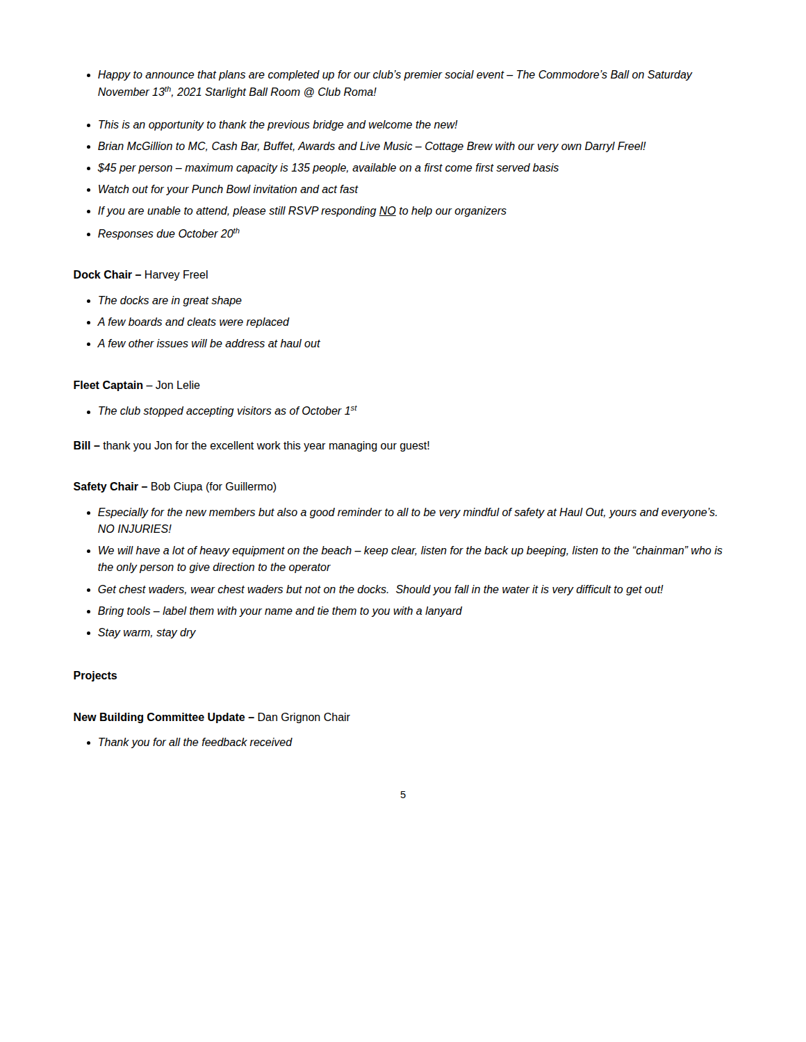Happy to announce that plans are completed up for our club’s premier social event – The Commodore’s Ball on Saturday November 13th, 2021 Starlight Ball Room @ Club Roma!
This is an opportunity to thank the previous bridge and welcome the new!
Brian McGillion to MC, Cash Bar, Buffet, Awards and Live Music – Cottage Brew with our very own Darryl Freel!
$45 per person – maximum capacity is 135 people, available on a first come first served basis
Watch out for your Punch Bowl invitation and act fast
If you are unable to attend, please still RSVP responding NO to help our organizers
Responses due October 20th
Dock Chair – Harvey Freel
The docks are in great shape
A few boards and cleats were replaced
A few other issues will be address at haul out
Fleet Captain – Jon Lelie
The club stopped accepting visitors as of October 1st
Bill – thank you Jon for the excellent work this year managing our guest!
Safety Chair – Bob Ciupa (for Guillermo)
Especially for the new members but also a good reminder to all to be very mindful of safety at Haul Out, yours and everyone’s. NO INJURIES!
We will have a lot of heavy equipment on the beach – keep clear, listen for the back up beeping, listen to the “chainman” who is the only person to give direction to the operator
Get chest waders, wear chest waders but not on the docks. Should you fall in the water it is very difficult to get out!
Bring tools – label them with your name and tie them to you with a lanyard
Stay warm, stay dry
Projects
New Building Committee Update – Dan Grignon Chair
Thank you for all the feedback received
5